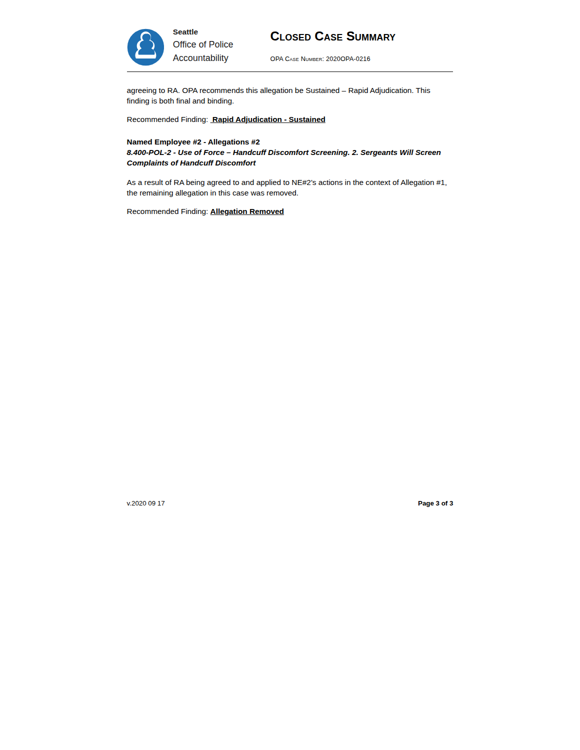Seattle Office of Police Accountability
Closed Case Summary
OPA Case Number: 2020OPA-0216
agreeing to RA. OPA recommends this allegation be Sustained – Rapid Adjudication. This finding is both final and binding.
Recommended Finding: Rapid Adjudication - Sustained
Named Employee #2 - Allegations #2
8.400-POL-2 - Use of Force – Handcuff Discomfort Screening. 2. Sergeants Will Screen Complaints of Handcuff Discomfort
As a result of RA being agreed to and applied to NE#2’s actions in the context of Allegation #1, the remaining allegation in this case was removed.
Recommended Finding: Allegation Removed
v.2020 09 17 Page 3 of 3